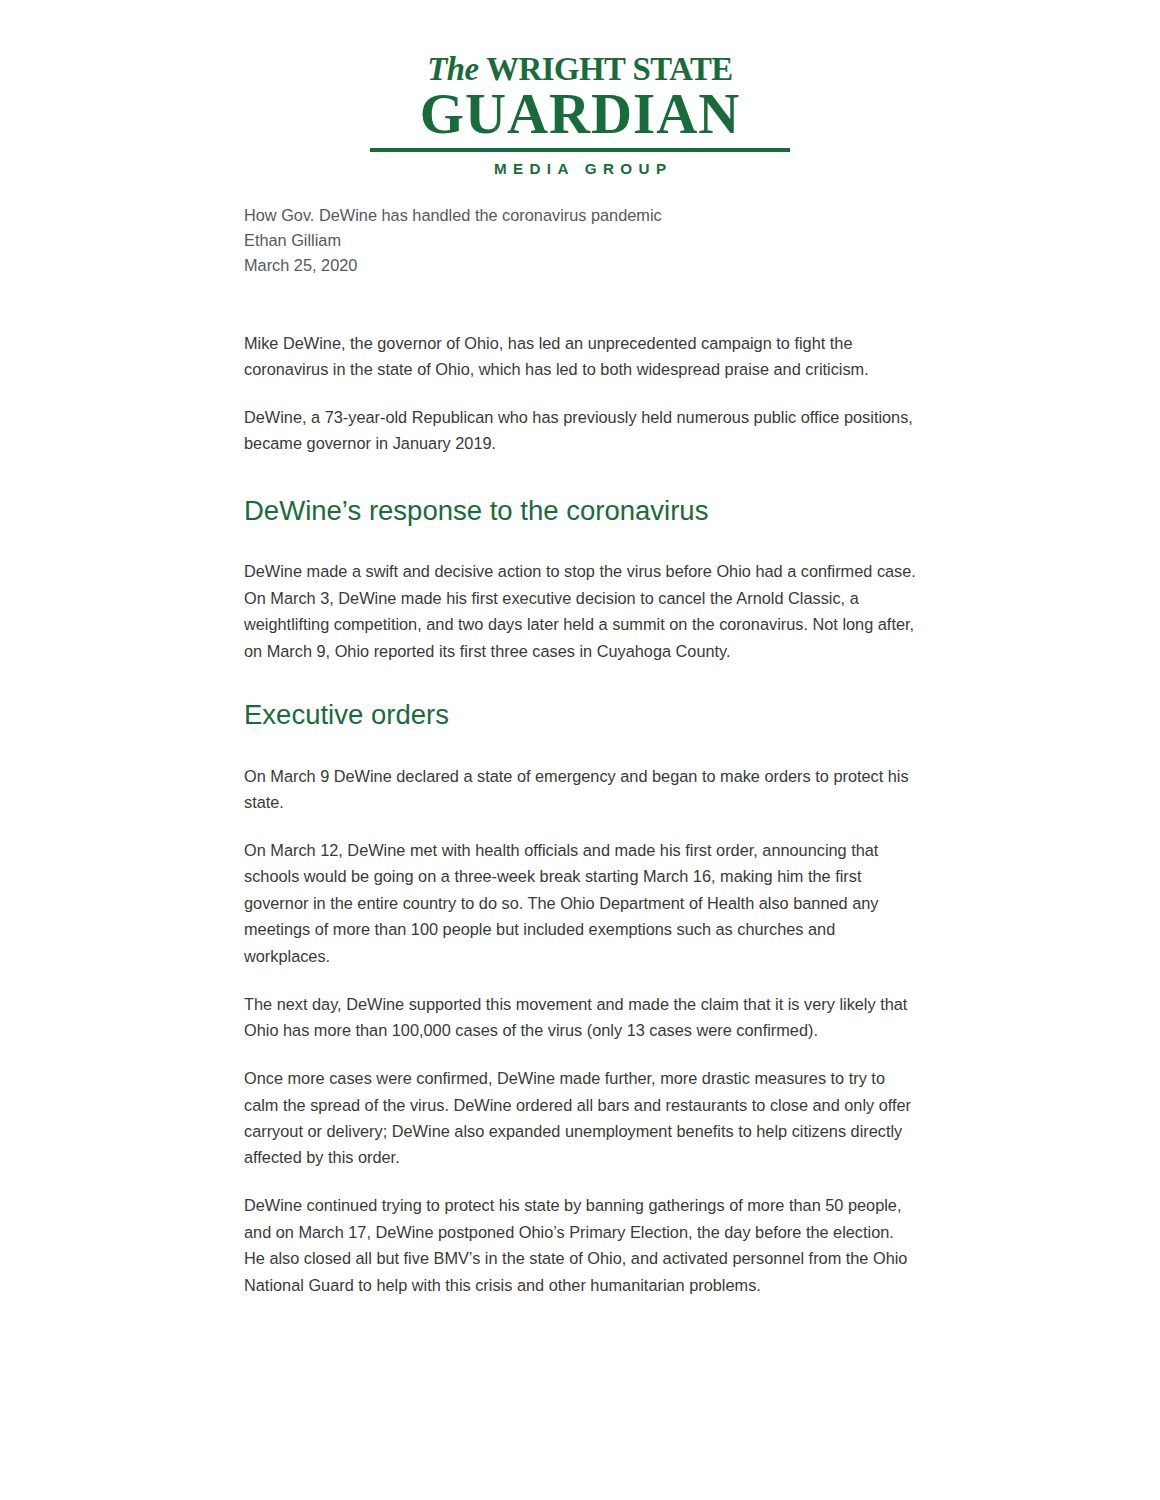The WRIGHT STATE
GUARDIAN
MEDIA GROUP
How Gov. DeWine has handled the coronavirus pandemic Ethan Gilliam
March 25, 2020
Mike DeWine, the governor of Ohio, has led an unprecedented campaign to fight the coronavirus in the state of Ohio, which has led to both widespread praise and criticism.
DeWine, a 73-year-old Republican who has previously held numerous public office positions, became governor in January 2019.
DeWine’s response to the coronavirus
DeWine made a swift and decisive action to stop the virus before Ohio had a confirmed case. On March 3, DeWine made his first executive decision to cancel the Arnold Classic, a weightlifting competition, and two days later held a summit on the coronavirus. Not long after, on March 9, Ohio reported its first three cases in Cuyahoga County.
Executive orders
On March 9 DeWine declared a state of emergency and began to make orders to protect his state.
On March 12, DeWine met with health officials and made his first order, announcing that schools would be going on a three-week break starting March 16, making him the first governor in the entire country to do so. The Ohio Department of Health also banned any meetings of more than 100 people but included exemptions such as churches and workplaces.
The next day, DeWine supported this movement and made the claim that it is very likely that Ohio has more than 100,000 cases of the virus (only 13 cases were confirmed).
Once more cases were confirmed, DeWine made further, more drastic measures to try to calm the spread of the virus. DeWine ordered all bars and restaurants to close and only offer carryout or delivery; DeWine also expanded unemployment benefits to help citizens directly affected by this order.
DeWine continued trying to protect his state by banning gatherings of more than 50 people, and on March 17, DeWine postponed Ohio’s Primary Election, the day before the election. He also closed all but five BMV’s in the state of Ohio, and activated personnel from the Ohio National Guard to help with this crisis and other humanitarian problems.